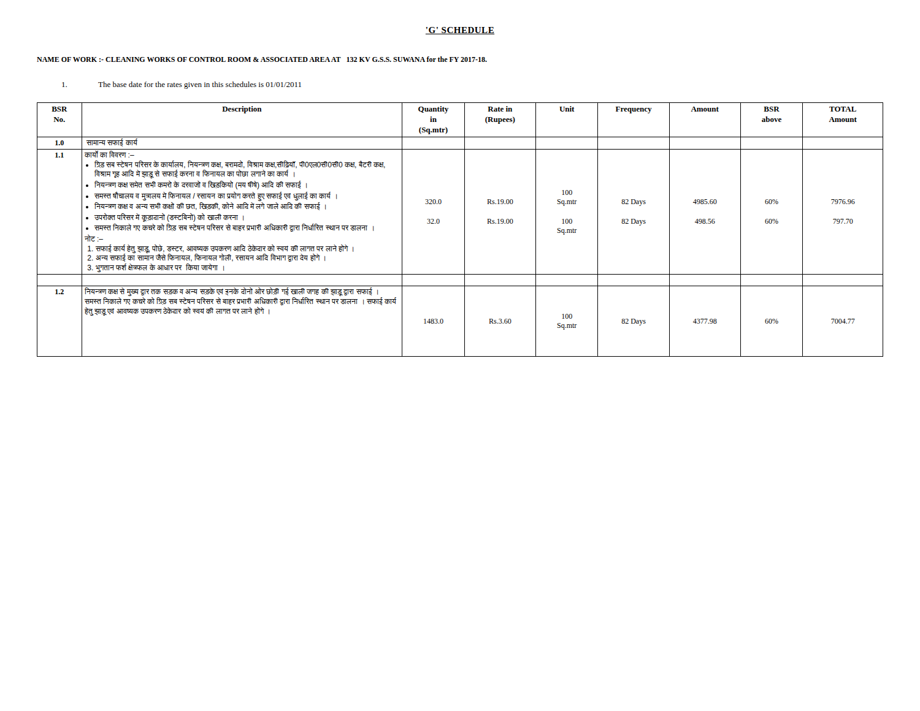'G' SCHEDULE
NAME OF WORK :- CLEANING WORKS OF CONTROL ROOM & ASSOCIATED AREA AT 132 KV G.S.S. SUWANA for the FY 2017-18.
1. The base date for the rates given in this schedules is 01/01/2011
| BSR No. | Description | Quantity in (Sq.mtr) | Rate in (Rupees) | Unit | Frequency | Amount | BSR above | TOTAL Amount |
| --- | --- | --- | --- | --- | --- | --- | --- | --- |
| 1.0 | सामान्य सफाई कार्य | | | | | | | |
| 1.1 | कार्यो का विवरण :– ग्रिड़ सब स्टेषन परिसर के कार्यालय, नियन्त्रण कक्ष, बरामदों, विश्राम कक्ष,सीढ़ियॉ, पी0एल0सी0सी0 कक्ष, बैटरी कक्ष, विश्राम गृह आदि में झाड़ू से सफाई करना व फिनायल का पोंछा लगाने का कार्य । नियन्त्रण कक्ष समेत सभी कमरों के दरवाजों व खिड़कियों (मय षीषे) आदि की सफाई । समस्त षौचालय व मुत्रालय में फिनायल / रसायन का प्रयोग करते हुए सफाई एवं धुलाई का कार्य । नियन्त्रण कक्ष व अन्य सभी कक्षों की छत, खिड़की, कोने आदि में लगे जाले आदि की सफाई । उपरोक्त परिसर में कूड़ादानों (डस्टबिनों) को खाली करना । समस्त निकाले गए कचरे को ग्रिड़ सब स्टेषन परिसर से बाहर प्रभारी अधिकारी द्वारा निर्धारित स्थान पर डालना । नोट :– सफाई कार्य हेतु झाड़ू, पोंछे, डस्टर, आवष्यक उपकरण आदि ठेकेदार को स्वयं की लागत पर लाने होंगे । अन्य सफाई का सामान जैसे फिनायल, फिनायल गोली, रसायन आदि विभाग द्वारा देय होंगे । भुगतान फर्श क्षेत्रफल के आधार पर किया जायेगा । | 320.0 32.0 | Rs.19.00 Rs.19.00 | 100 Sq.mtr 100 Sq.mtr | 82 Days 82 Days | 4985.60 498.56 | 60% 60% | 7976.96 797.70 |
| 1.2 | नियन्त्रण कक्ष से मुख्य द्वार तक सड़क व अन्य सड़कें एवं इनके दोनों ओर छोड़ी गई खाली जगह की झाड़ू द्वारा सफाई । समस्त निकाले गए कचरे को ग्रिड़ सब स्टेषन परिसर से बाहर प्रभारी अधिकारी द्वारा निर्धारित स्थान पर डालना । सफाई कार्य हेतु झाड़ू एवं आवष्यक उपकरण ठेकेदार को स्वयं की लागत पर लाने होंगे । | 1483.0 | Rs.3.60 | 100 Sq.mtr | 82 Days | 4377.98 | 60% | 7004.77 |